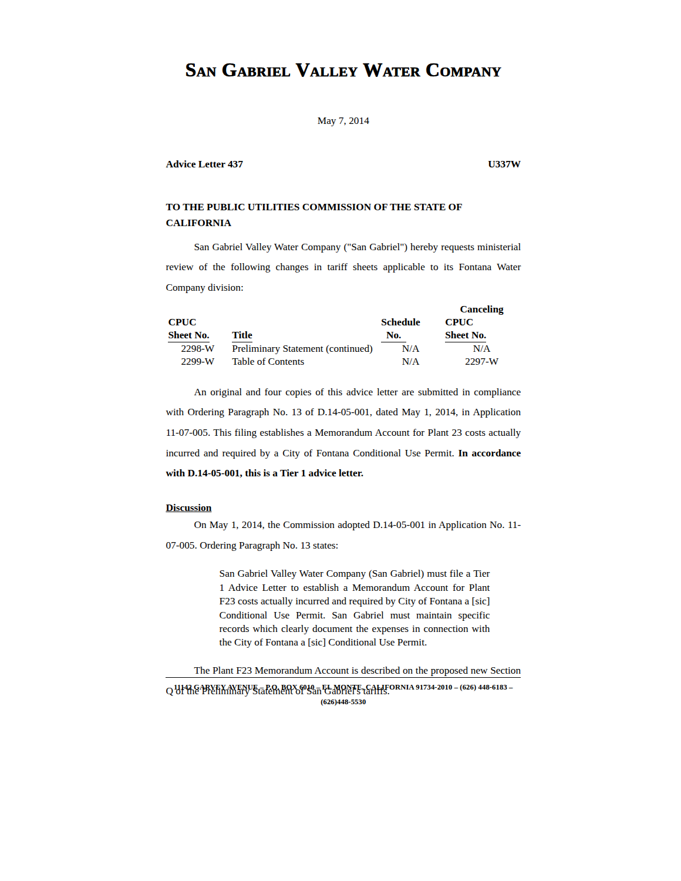San Gabriel Valley Water Company
May 7, 2014
Advice Letter 437 U337W
TO THE PUBLIC UTILITIES COMMISSION OF THE STATE OF CALIFORNIA
San Gabriel Valley Water Company ("San Gabriel") hereby requests ministerial review of the following changes in tariff sheets applicable to its Fontana Water Company division:
| | | | Canceling |
| CPUC | | Schedule | CPUC |
| Sheet No. | Title | No. | Sheet No. |
| 2298-W | Preliminary Statement (continued) | N/A | N/A |
| 2299-W | Table of Contents | N/A | 2297-W |
An original and four copies of this advice letter are submitted in compliance with Ordering Paragraph No. 13 of D.14-05-001, dated May 1, 2014, in Application 11-07-005. This filing establishes a Memorandum Account for Plant 23 costs actually incurred and required by a City of Fontana Conditional Use Permit. In accordance with D.14-05-001, this is a Tier 1 advice letter.
Discussion
On May 1, 2014, the Commission adopted D.14-05-001 in Application No. 11-07-005. Ordering Paragraph No. 13 states:
San Gabriel Valley Water Company (San Gabriel) must file a Tier 1 Advice Letter to establish a Memorandum Account for Plant F23 costs actually incurred and required by City of Fontana a [sic] Conditional Use Permit. San Gabriel must maintain specific records which clearly document the expenses in connection with the City of Fontana a [sic] Conditional Use Permit.
The Plant F23 Memorandum Account is described on the proposed new Section Q of the Preliminary Statement of San Gabriel's tariffs.
11142 GARVEY AVENUE – P.O. BOX 6010 – EL MONTE, CALIFORNIA 91734-2010 – (626) 448-6183 – (626)448-5530